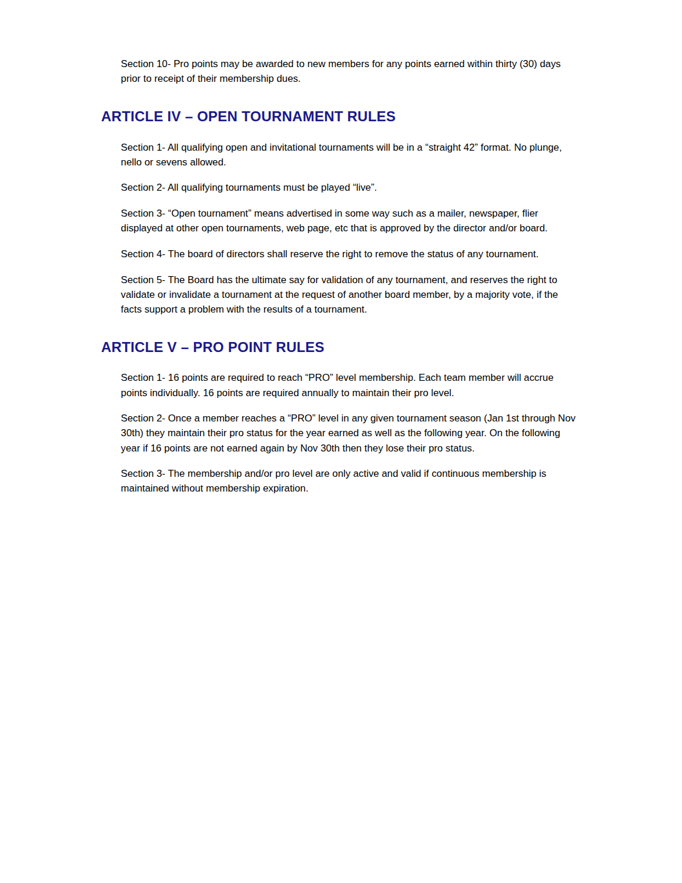Section 10- Pro points may be awarded to new members for any points earned within thirty (30) days prior to receipt of their membership dues.
ARTICLE IV – OPEN TOURNAMENT RULES
Section 1- All qualifying open and invitational tournaments will be in a “straight 42” format. No plunge, nello or sevens allowed.
Section 2- All qualifying tournaments must be played “live”.
Section 3- “Open tournament” means advertised in some way such as a mailer, newspaper, flier displayed at other open tournaments, web page, etc that is approved by the director and/or board.
Section 4- The board of directors shall reserve the right to remove the status of any tournament.
Section 5- The Board has the ultimate say for validation of any tournament, and reserves the right to validate or invalidate a tournament at the request of another board member, by a majority vote, if the facts support a problem with the results of a tournament.
ARTICLE V – PRO POINT RULES
Section 1- 16 points are required to reach “PRO” level membership. Each team member will accrue points individually. 16 points are required annually to maintain their pro level.
Section 2- Once a member reaches a “PRO” level in any given tournament season (Jan 1st through Nov 30th) they maintain their pro status for the year earned as well as the following year. On the following year if 16 points are not earned again by Nov 30th then they lose their pro status.
Section 3- The membership and/or pro level are only active and valid if continuous membership is maintained without membership expiration.